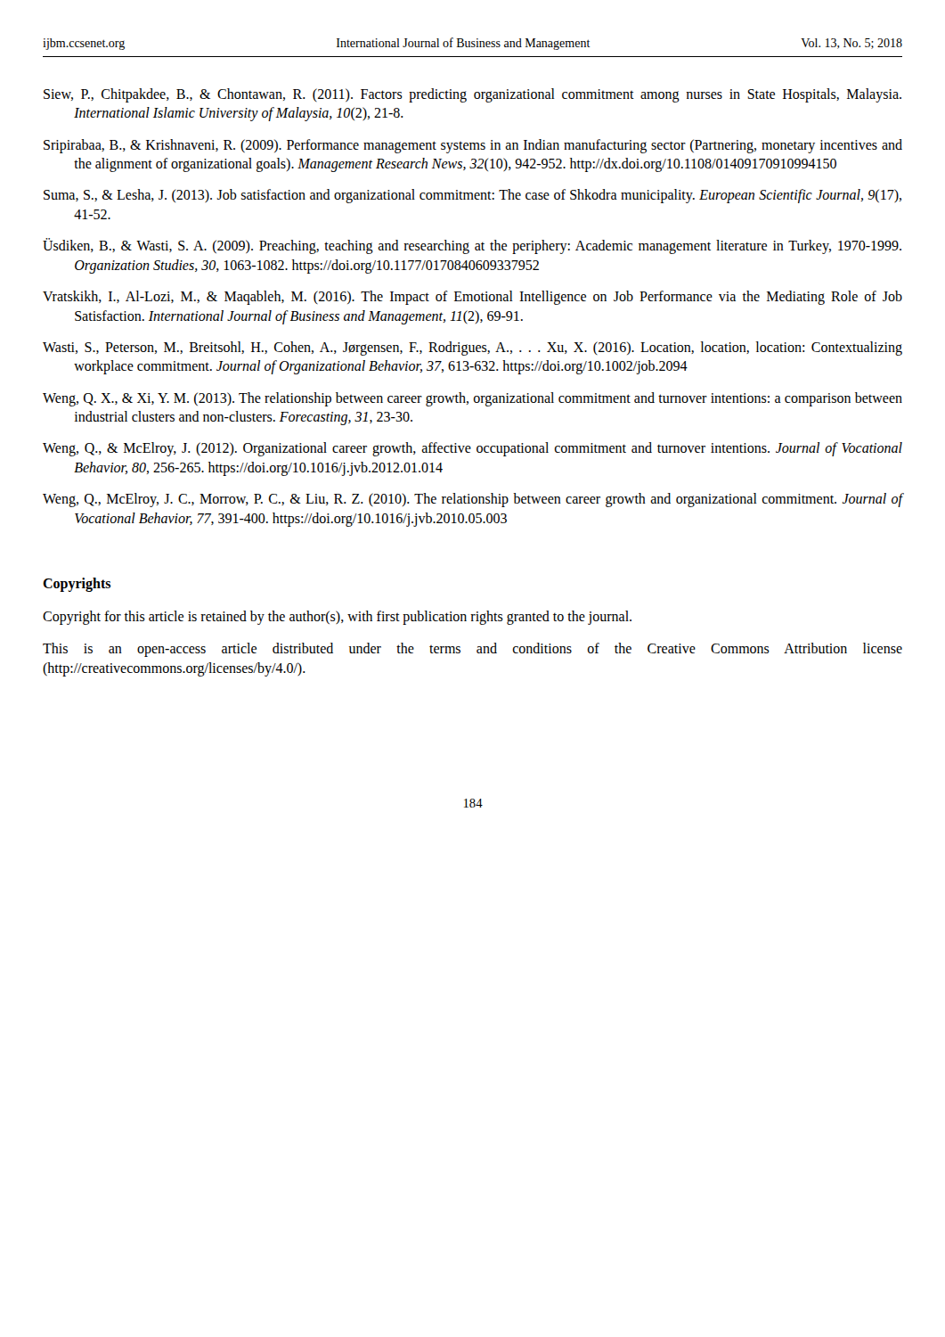ijbm.ccsenet.org International Journal of Business and Management Vol. 13, No. 5; 2018
Siew, P., Chitpakdee, B., & Chontawan, R. (2011). Factors predicting organizational commitment among nurses in State Hospitals, Malaysia. International Islamic University of Malaysia, 10(2), 21-8.
Sripirabaa, B., & Krishnaveni, R. (2009). Performance management systems in an Indian manufacturing sector (Partnering, monetary incentives and the alignment of organizational goals). Management Research News, 32(10), 942-952. http://dx.doi.org/10.1108/01409170910994150
Suma, S., & Lesha, J. (2013). Job satisfaction and organizational commitment: The case of Shkodra municipality. European Scientific Journal, 9(17), 41-52.
Üsdiken, B., & Wasti, S. A. (2009). Preaching, teaching and researching at the periphery: Academic management literature in Turkey, 1970-1999. Organization Studies, 30, 1063-1082. https://doi.org/10.1177/0170840609337952
Vratskikh, I., Al-Lozi, M., & Maqableh, M. (2016). The Impact of Emotional Intelligence on Job Performance via the Mediating Role of Job Satisfaction. International Journal of Business and Management, 11(2), 69-91.
Wasti, S., Peterson, M., Breitsohl, H., Cohen, A., Jørgensen, F., Rodrigues, A., . . . Xu, X. (2016). Location, location, location: Contextualizing workplace commitment. Journal of Organizational Behavior, 37, 613-632. https://doi.org/10.1002/job.2094
Weng, Q. X., & Xi, Y. M. (2013). The relationship between career growth, organizational commitment and turnover intentions: a comparison between industrial clusters and non-clusters. Forecasting, 31, 23-30.
Weng, Q., & McElroy, J. (2012). Organizational career growth, affective occupational commitment and turnover intentions. Journal of Vocational Behavior, 80, 256-265. https://doi.org/10.1016/j.jvb.2012.01.014
Weng, Q., McElroy, J. C., Morrow, P. C., & Liu, R. Z. (2010). The relationship between career growth and organizational commitment. Journal of Vocational Behavior, 77, 391-400. https://doi.org/10.1016/j.jvb.2010.05.003
Copyrights
Copyright for this article is retained by the author(s), with first publication rights granted to the journal.
This is an open-access article distributed under the terms and conditions of the Creative Commons Attribution license (http://creativecommons.org/licenses/by/4.0/).
184